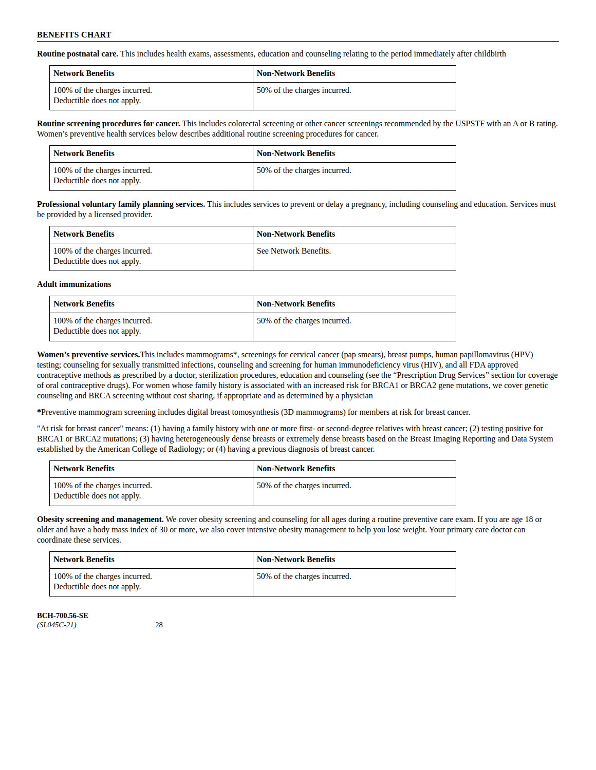BENEFITS CHART
Routine postnatal care. This includes health exams, assessments, education and counseling relating to the period immediately after childbirth
| Network Benefits | Non-Network Benefits |
| --- | --- |
| 100% of the charges incurred. Deductible does not apply. | 50% of the charges incurred. |
Routine screening procedures for cancer. This includes colorectal screening or other cancer screenings recommended by the USPSTF with an A or B rating. Women’s preventive health services below describes additional routine screening procedures for cancer.
| Network Benefits | Non-Network Benefits |
| --- | --- |
| 100% of the charges incurred. Deductible does not apply. | 50% of the charges incurred. |
Professional voluntary family planning services. This includes services to prevent or delay a pregnancy, including counseling and education. Services must be provided by a licensed provider.
| Network Benefits | Non-Network Benefits |
| --- | --- |
| 100% of the charges incurred. Deductible does not apply. | See Network Benefits. |
Adult immunizations
| Network Benefits | Non-Network Benefits |
| --- | --- |
| 100% of the charges incurred. Deductible does not apply. | 50% of the charges incurred. |
Women’s preventive services. This includes mammograms*, screenings for cervical cancer (pap smears), breast pumps, human papillomavirus (HPV) testing; counseling for sexually transmitted infections, counseling and screening for human immunodeficiency virus (HIV), and all FDA approved contraceptive methods as prescribed by a doctor, sterilization procedures, education and counseling (see the “Prescription Drug Services” section for coverage of oral contraceptive drugs). For women whose family history is associated with an increased risk for BRCA1 or BRCA2 gene mutations, we cover genetic counseling and BRCA screening without cost sharing, if appropriate and as determined by a physician
*Preventive mammogram screening includes digital breast tomosynthesis (3D mammograms) for members at risk for breast cancer.
"At risk for breast cancer" means: (1) having a family history with one or more first- or second-degree relatives with breast cancer; (2) testing positive for BRCA1 or BRCA2 mutations; (3) having heterogeneously dense breasts or extremely dense breasts based on the Breast Imaging Reporting and Data System established by the American College of Radiology; or (4) having a previous diagnosis of breast cancer.
| Network Benefits | Non-Network Benefits |
| --- | --- |
| 100% of the charges incurred. Deductible does not apply. | 50% of the charges incurred. |
Obesity screening and management. We cover obesity screening and counseling for all ages during a routine preventive care exam. If you are age 18 or older and have a body mass index of 30 or more, we also cover intensive obesity management to help you lose weight. Your primary care doctor can coordinate these services.
| Network Benefits | Non-Network Benefits |
| --- | --- |
| 100% of the charges incurred. Deductible does not apply. | 50% of the charges incurred. |
BCH-700.56-SE
(SL045C-21)28